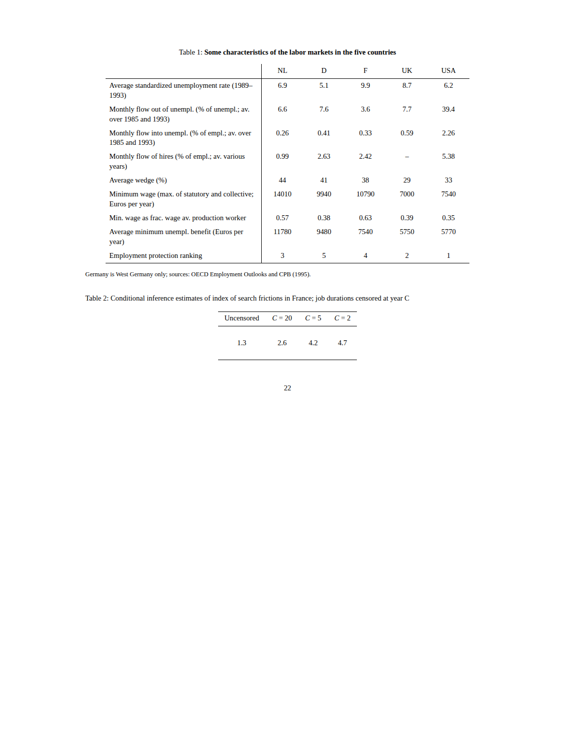Table 1: Some characteristics of the labor markets in the five countries
| | NL | D | F | UK | USA |
| --- | --- | --- | --- | --- | --- |
| Average standardized unemployment rate (1989–1993) | 6.9 | 5.1 | 9.9 | 8.7 | 6.2 |
| Monthly flow out of unempl. (% of unempl.; av. over 1985 and 1993) | 6.6 | 7.6 | 3.6 | 7.7 | 39.4 |
| Monthly flow into unempl. (% of empl.; av. over 1985 and 1993) | 0.26 | 0.41 | 0.33 | 0.59 | 2.26 |
| Monthly flow of hires (% of empl.; av. various years) | 0.99 | 2.63 | 2.42 | – | 5.38 |
| Average wedge (%) | 44 | 41 | 38 | 29 | 33 |
| Minimum wage (max. of statutory and collective; Euros per year) | 14010 | 9940 | 10790 | 7000 | 7540 |
| Min. wage as frac. wage av. production worker | 0.57 | 0.38 | 0.63 | 0.39 | 0.35 |
| Average minimum unempl. benefit (Euros per year) | 11780 | 9480 | 7540 | 5750 | 5770 |
| Employment protection ranking | 3 | 5 | 4 | 2 | 1 |
Germany is West Germany only; sources: OECD Employment Outlooks and CPB (1995).
Table 2: Conditional inference estimates of index of search frictions in France; job durations censored at year C
| Uncensored | C = 20 | C = 5 | C = 2 |
| --- | --- | --- | --- |
| 1.3 | 2.6 | 4.2 | 4.7 |
22